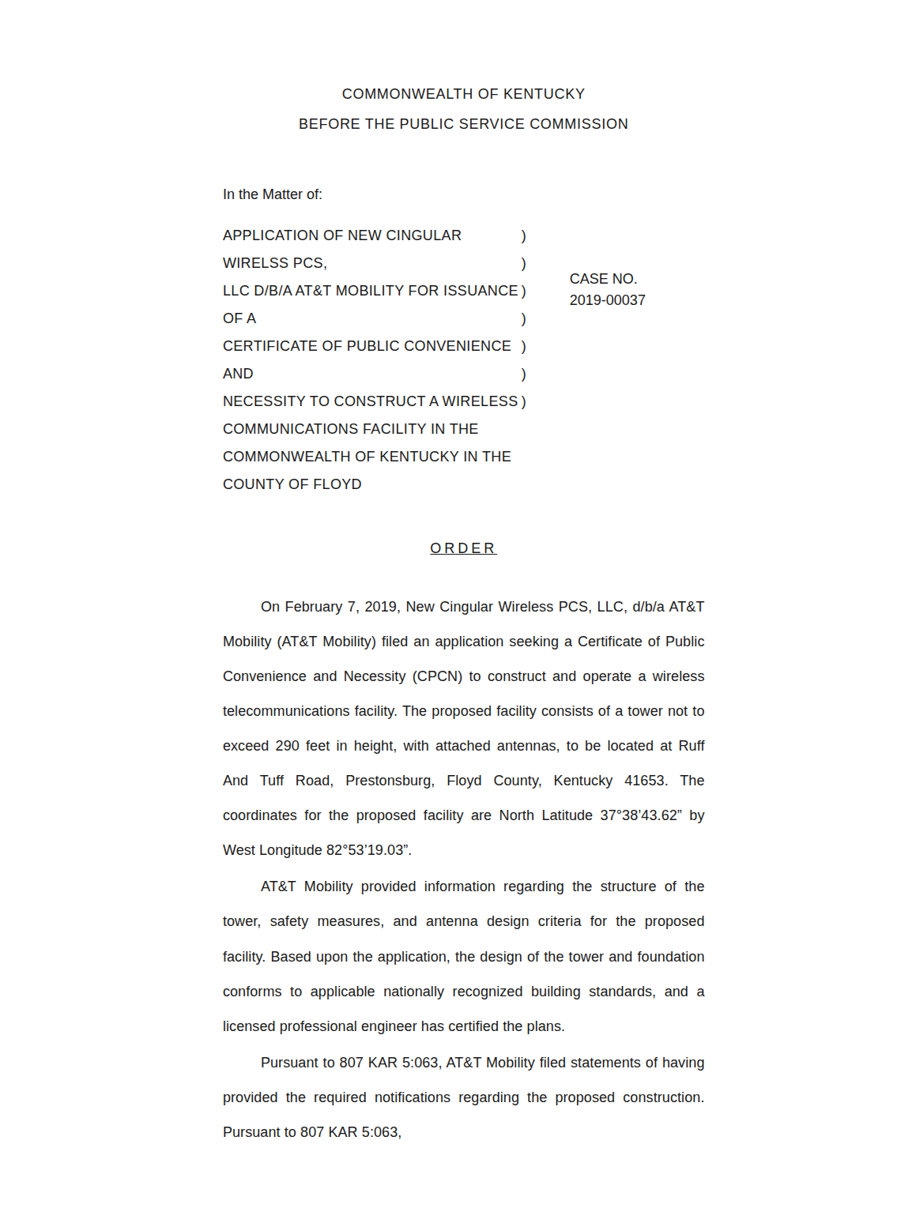COMMONWEALTH OF KENTUCKY
BEFORE THE PUBLIC SERVICE COMMISSION
In the Matter of:
| APPLICATION OF NEW CINGULAR WIRELSS PCS, LLC D/B/A AT&T MOBILITY FOR ISSUANCE OF A CERTIFICATE OF PUBLIC CONVENIENCE AND NECESSITY TO CONSTRUCT A WIRELESS COMMUNICATIONS FACILITY IN THE COMMONWEALTH OF KENTUCKY IN THE COUNTY OF FLOYD | ) ) ) ) ) ) ) | CASE NO. 2019-00037 |
ORDER
On February 7, 2019, New Cingular Wireless PCS, LLC, d/b/a AT&T Mobility (AT&T Mobility) filed an application seeking a Certificate of Public Convenience and Necessity (CPCN) to construct and operate a wireless telecommunications facility. The proposed facility consists of a tower not to exceed 290 feet in height, with attached antennas, to be located at Ruff And Tuff Road, Prestonsburg, Floyd County, Kentucky 41653. The coordinates for the proposed facility are North Latitude 37°38’43.62” by West Longitude 82°53’19.03”.
AT&T Mobility provided information regarding the structure of the tower, safety measures, and antenna design criteria for the proposed facility. Based upon the application, the design of the tower and foundation conforms to applicable nationally recognized building standards, and a licensed professional engineer has certified the plans.
Pursuant to 807 KAR 5:063, AT&T Mobility filed statements of having provided the required notifications regarding the proposed construction. Pursuant to 807 KAR 5:063,